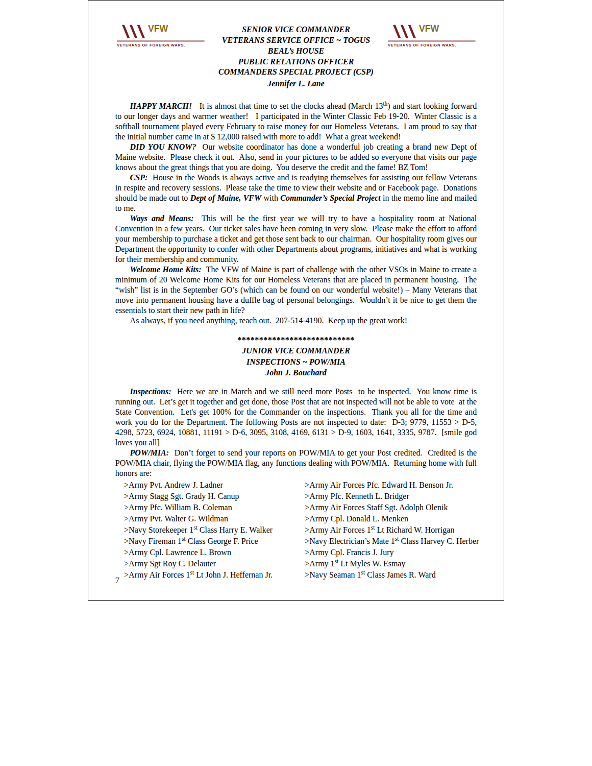VFW VETERANS OF FOREIGN WARS.
SENIOR VICE COMMANDER VETERANS SERVICE OFFICE ~ TOGUS BEAL’s HOUSE PUBLIC RELATIONS OFFICER COMMANDERS SPECIAL PROJECT (CSP) Jennifer L. Lane
VFW VETERANS OF FOREIGN WARS.
HAPPY MARCH! It is almost that time to set the clocks ahead (March 13th) and start looking forward to our longer days and warmer weather! I participated in the Winter Classic Feb 19-20. Winter Classic is a softball tournament played every February to raise money for our Homeless Veterans. I am proud to say that the initial number came in at $ 12,000 raised with more to add! What a great weekend!
DID YOU KNOW? Our website coordinator has done a wonderful job creating a brand new Dept of Maine website. Please check it out. Also, send in your pictures to be added so everyone that visits our page knows about the great things that you are doing. You deserve the credit and the fame! BZ Tom!
CSP: House in the Woods is always active and is readying themselves for assisting our fellow Veterans in respite and recovery sessions. Please take the time to view their website and or Facebook page. Donations should be made out to Dept of Maine, VFW with Commander’s Special Project in the memo line and mailed to me.
Ways and Means: This will be the first year we will try to have a hospitality room at National Convention in a few years. Our ticket sales have been coming in very slow. Please make the effort to afford your membership to purchase a ticket and get those sent back to our chairman. Our hospitality room gives our Department the opportunity to confer with other Departments about programs, initiatives and what is working for their membership and community.
Welcome Home Kits: The VFW of Maine is part of challenge with the other VSOs in Maine to create a minimum of 20 Welcome Home Kits for our Homeless Veterans that are placed in permanent housing. The “wish” list is in the September GO’s (which can be found on our wonderful website!) – Many Veterans that move into permanent housing have a duffle bag of personal belongings. Wouldn’t it be nice to get them the essentials to start their new path in life?
As always, if you need anything, reach out. 207-514-4190. Keep up the great work!
***************************
JUNIOR VICE COMMANDER
INSPECTIONS ~ POW/MIA
John J. Bouchard
Inspections: Here we are in March and we still need more Posts to be inspected. You know time is running out. Let’s get it together and get done, those Post that are not inspected will not be able to vote at the State Convention. Let's get 100% for the Commander on the inspections. Thank you all for the time and work you do for the Department. The following Posts are not inspected to date: D-3; 9779, 11553 > D-5, 4298, 5723, 6924, 10881, 11191 > D-6, 3095, 3108, 4169, 6131 > D-9, 1603, 1641, 3335, 9787. [smile god loves you all]
POW/MIA: Don’t forget to send your reports on POW/MIA to get your Post credited. Credited is the POW/MIA chair, flying the POW/MIA flag, any functions dealing with POW/MIA. Returning home with full honors are:
| >Army Pvt. Andrew J. Ladner | >Army Air Forces Pfc. Edward H. Benson Jr. |
| >Army Stagg Sgt. Grady H. Canup | >Army Pfc. Kenneth L. Bridger |
| >Army Pfc. William B. Coleman | >Army Air Forces Staff Sgt. Adolph Olenik |
| >Army Pvt. Walter G. Wildman | >Army Cpl. Donald L. Menken |
| >Navy Storekeeper 1 st Class Harry E. Walker | >Army Air Forces 1 st Lt Richard W. Horrigan |
| >Navy Fireman 1 st Class George F. Price | >Navy Electrician’s Mate 1 st Class Harvey C. Herber |
| >Army Cpl. Lawrence L. Brown | >Army Cpl. Francis J. Jury |
| >Army Sgt Roy C. Delauter | >Army 1 st Lt Myles W. Esmay |
| >Army Air Forces 1 st Lt John J. Heffernan Jr. | >Navy Seaman 1 st Class James R. Ward |
7